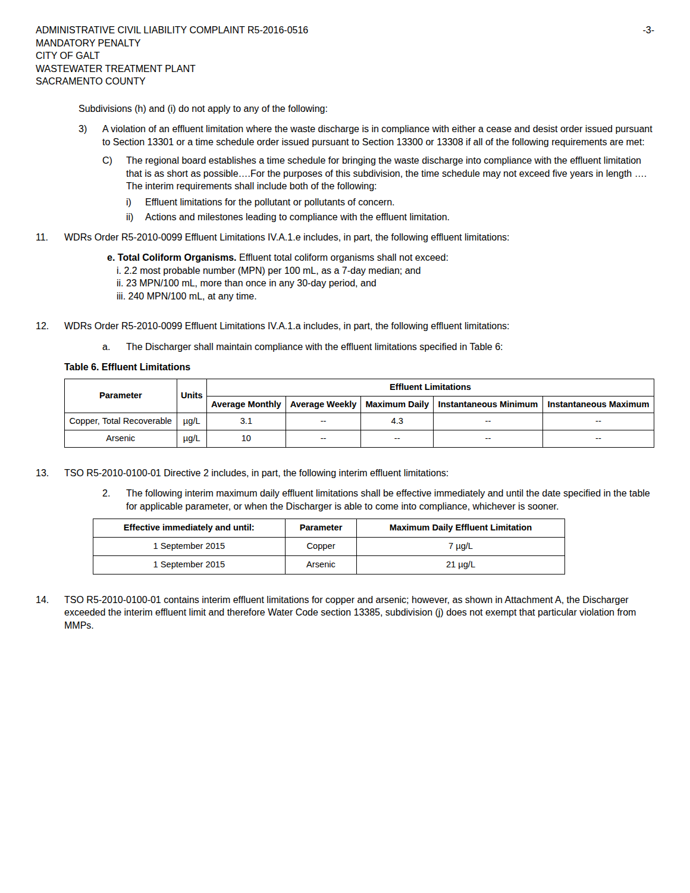ADMINISTRATIVE CIVIL LIABILITY COMPLAINT R5-2016-0516 -3-
MANDATORY PENALTY
CITY OF GALT
WASTEWATER TREATMENT PLANT
SACRAMENTO COUNTY
Subdivisions (h) and (i) do not apply to any of the following:
3)
A violation of an effluent limitation where the waste discharge is in compliance with either a cease and desist order issued pursuant to Section 13301 or a time schedule order issued pursuant to Section 13300 or 13308 if all of the following requirements are met:
C)
The regional board establishes a time schedule for bringing the waste discharge into compliance with the effluent limitation that is as short as possible….For the purposes of this subdivision, the time schedule may not exceed five years in length …. The interim requirements shall include both of the following:
i) Effluent limitations for the pollutant or pollutants of concern.
ii) Actions and milestones leading to compliance with the effluent limitation.
11.
WDRs Order R5-2010-0099 Effluent Limitations IV.A.1.e includes, in part, the following effluent limitations:
e. Total Coliform Organisms. Effluent total coliform organisms shall not exceed:
i. 2.2 most probable number (MPN) per 100 mL, as a 7-day median; and
ii. 23 MPN/100 mL, more than once in any 30-day period, and
iii. 240 MPN/100 mL, at any time.
12.
WDRs Order R5-2010-0099 Effluent Limitations IV.A.1.a includes, in part, the following effluent limitations:
a.
The Discharger shall maintain compliance with the effluent limitations specified in Table 6:
Table 6. Effluent Limitations
| Parameter | Units | Effluent Limitations |
| --- | --- | --- |
| Average Monthly | Average Weekly | Maximum Daily | Instantaneous Minimum | Instantaneous Maximum |
| Copper, Total Recoverable | µg/L | 3.1 | -- | 4.3 | -- | -- |
| Arsenic | µg/L | 10 | -- | -- | -- | -- |
13.
TSO R5-2010-0100-01 Directive 2 includes, in part, the following interim effluent limitations:
2.
The following interim maximum daily effluent limitations shall be effective immediately and until the date specified in the table for applicable parameter, or when the Discharger is able to come into compliance, whichever is sooner.
| Effective immediately and until: | Parameter | Maximum Daily Effluent Limitation |
| --- | --- | --- |
| 1 September 2015 | Copper | 7 µg/L |
| 1 September 2015 | Arsenic | 21 µg/L |
14.
TSO R5-2010-0100-01 contains interim effluent limitations for copper and arsenic; however, as shown in Attachment A, the Discharger exceeded the interim effluent limit and therefore Water Code section 13385, subdivision (j) does not exempt that particular violation from MMPs.